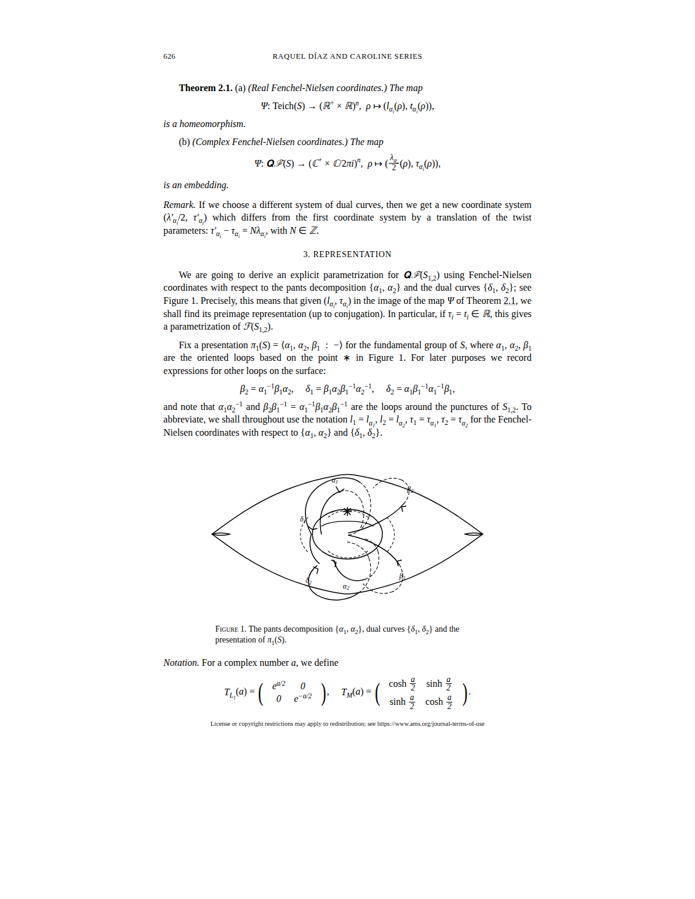626
Raquel Díaz and Caroline Series
Theorem 2.1. (a) (Real Fenchel-Nielsen coordinates.) The map
Ψ: Teich(S) → (ℝ+ × ℝ)n, ρ ↦ (lαi(ρ), tαi(ρ)),
is a homeomorphism.
(b) (Complex Fenchel-Nielsen coordinates.) The map
Ψ: 𝐐ℱ(S) → (ℂ+ × ℂ/2πi)n, ρ ↦ (λαi 2(ρ), ταi(ρ)),
is an embedding.
Remark. If we choose a different system of dual curves, then we get a new coordinate system (λ′αi/2, τ′αi) which differs from the first coordinate system by a translation of the twist parameters: τ′αi − ταi = Nλαi, with N ∈ ℤ.
3. Representation
We are going to derive an explicit parametrization for 𝐐ℱ(S1,2) using Fenchel-Nielsen coordinates with respect to the pants decomposition {α1, α2} and the dual curves {δ1, δ2}; see Figure 1. Precisely, this means that given (lαi, ταi) in the image of the map Ψ of Theorem 2.1, we shall find its preimage representation (up to conjugation). In particular, if τi = ti ∈ ℝ, this gives a parametrization of ℱ(S1,2).
Fix a presentation π1(S) = ⟨α1, α2, β1 : −⟩ for the fundamental group of S, where α1, α2, β1 are the oriented loops based on the point ∗ in Figure 1. For later purposes we record expressions for other loops on the surface:
β2 = α1−1β1α2, δ1 = β1α2β1−1α2−1, δ2 = α1β1−1α1−1β1,
and note that α1α2−1 and β2β1−1 = α1−1β1α2β1−1 are the loops around the punctures of S1,2. To abbreviate, we shall throughout use the notation l1 = lα1, l2 = lα2, τ1 = τα1, τ2 = τα2 for the Fenchel-Nielsen coordinates with respect to {α1, α2} and {δ1, δ2}.
α1 α2 δ1 δ2 β1 β2
Figure 1. The pants decomposition {α1, α2}, dual curves {δ1, δ2} and the presentation of π1(S).
Notation. For a complex number a, we define
TL1(a) = (
| e a/2 | 0 |
| 0 | e −a/2 |
), TM(a) = (
| cosh a 2 | sinh a 2 |
| sinh a 2 | cosh a 2 |
).
License or copyright restrictions may apply to redistribution; see https://www.ams.org/journal-terms-of-use